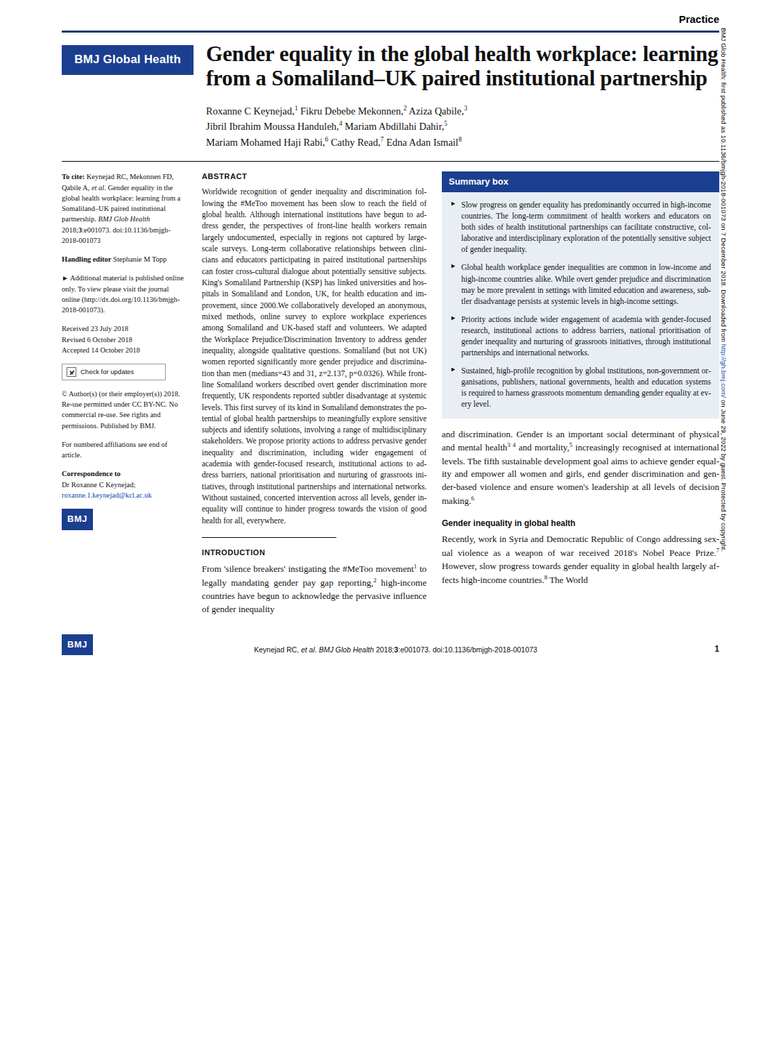BMJ Glob Health: first published as 10.1136/bmjgh-2018-001073 on 7 December 2018. Downloaded from http://gh.bmj.com/ on June 29, 2022 by guest. Protected by copyright.
Practice
BMJ Global Health
Gender equality in the global health workplace: learning from a Somaliland–UK paired institutional partnership
Roxanne C Keynejad,1 Fikru Debebe Mekonnen,2 Aziza Qabile,3
Jibril Ibrahim Moussa Handuleh,4 Mariam Abdillahi Dahir,5
Mariam Mohamed Haji Rabi,6 Cathy Read,7 Edna Adan Ismail8
To cite: Keynejad RC, Mekonnen FD, Qabile A, et al. Gender equality in the global health workplace: learning from a Somaliland–UK paired institutional partnership. BMJ Glob Health 2018;3:e001073. doi:10.1136/bmjgh-2018-001073
Handling editor Stephanie M Topp
► Additional material is published online only. To view please visit the journal online (http://dx.doi.org/10.1136/bmjgh-2018-001073).
Received 23 July 2018
Revised 6 October 2018
Accepted 14 October 2018
Check for updates
© Author(s) (or their employer(s)) 2018. Re-use permitted under CC BY-NC. No commercial re-use. See rights and permissions. Published by BMJ.
For numbered affiliations see end of article.
Correspondence to
Dr Roxanne C Keynejad;
roxanne.1.keynejad@kcl.ac.uk
BMJ
Abstract
Worldwide recognition of gender inequality and discrimination following the #MeToo movement has been slow to reach the field of global health. Although international institutions have begun to address gender, the perspectives of front-line health workers remain largely undocumented, especially in regions not captured by large-scale surveys. Long-term collaborative relationships between clinicians and educators participating in paired institutional partnerships can foster cross-cultural dialogue about potentially sensitive subjects. King's Somaliland Partnership (KSP) has linked universities and hospitals in Somaliland and London, UK, for health education and improvement, since 2000.We collaboratively developed an anonymous, mixed methods, online survey to explore workplace experiences among Somaliland and UK-based staff and volunteers. We adapted the Workplace Prejudice/Discrimination Inventory to address gender inequality, alongside qualitative questions. Somaliland (but not UK) women reported significantly more gender prejudice and discrimination than men (medians=43 and 31, z=2.137, p=0.0326). While front-line Somaliland workers described overt gender discrimination more frequently, UK respondents reported subtler disadvantage at systemic levels. This first survey of its kind in Somaliland demonstrates the potential of global health partnerships to meaningfully explore sensitive subjects and identify solutions, involving a range of multidisciplinary stakeholders. We propose priority actions to address pervasive gender inequality and discrimination, including wider engagement of academia with gender-focused research, institutional actions to address barriers, national prioritisation and nurturing of grassroots initiatives, through institutional partnerships and international networks. Without sustained, concerted intervention across all levels, gender inequality will continue to hinder progress towards the vision of good health for all, everywhere.
Introduction
From 'silence breakers' instigating the #MeToo movement1 to legally mandating gender pay gap reporting,2 high-income countries have begun to acknowledge the pervasive influence of gender inequality
Summary box
Slow progress on gender equality has predominantly occurred in high-income countries. The long-term commitment of health workers and educators on both sides of health institutional partnerships can facilitate constructive, collaborative and interdisciplinary exploration of the potentially sensitive subject of gender inequality.
Global health workplace gender inequalities are common in low-income and high-income countries alike. While overt gender prejudice and discrimination may be more prevalent in settings with limited education and awareness, subtler disadvantage persists at systemic levels in high-income settings.
Priority actions include wider engagement of academia with gender-focused research, institutional actions to address barriers, national prioritisation of gender inequality and nurturing of grassroots initiatives, through institutional partnerships and international networks.
Sustained, high-profile recognition by global institutions, non-government organisations, publishers, national governments, health and education systems is required to harness grassroots momentum demanding gender equality at every level.
and discrimination. Gender is an important social determinant of physical and mental health3 4 and mortality,5 increasingly recognised at international levels. The fifth sustainable development goal aims to achieve gender equality and empower all women and girls, end gender discrimination and gender-based violence and ensure women's leadership at all levels of decision making.6
Gender inequality in global health
Recently, work in Syria and Democratic Republic of Congo addressing sexual violence as a weapon of war received 2018's Nobel Peace Prize.7 However, slow progress towards gender equality in global health largely affects high-income countries.8 The World
BMJ
Keynejad RC, et al. BMJ Glob Health 2018;3:e001073. doi:10.1136/bmjgh-2018-001073
1